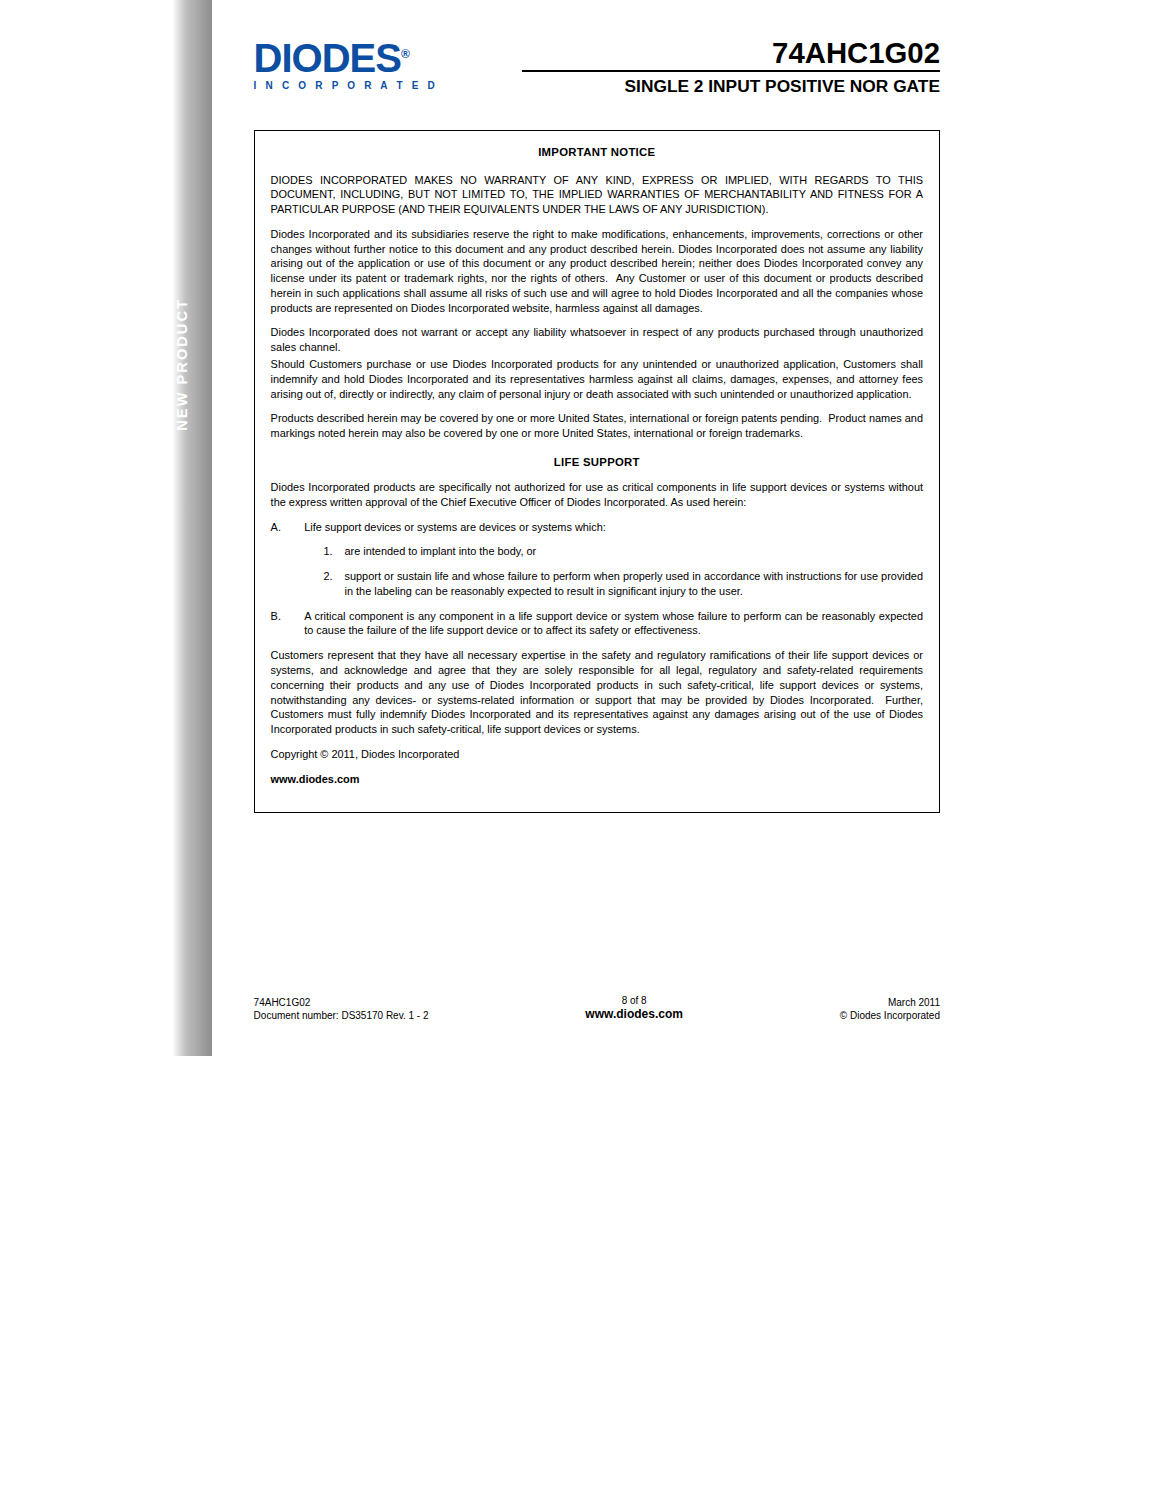NEW PRODUCT
DIODES®
I N C O R P O R A T E D
74AHC1G02
SINGLE 2 INPUT POSITIVE NOR GATE
IMPORTANT NOTICE
DIODES INCORPORATED MAKES NO WARRANTY OF ANY KIND, EXPRESS OR IMPLIED, WITH REGARDS TO THIS DOCUMENT, INCLUDING, BUT NOT LIMITED TO, THE IMPLIED WARRANTIES OF MERCHANTABILITY AND FITNESS FOR A PARTICULAR PURPOSE (AND THEIR EQUIVALENTS UNDER THE LAWS OF ANY JURISDICTION).
Diodes Incorporated and its subsidiaries reserve the right to make modifications, enhancements, improvements, corrections or other changes without further notice to this document and any product described herein. Diodes Incorporated does not assume any liability arising out of the application or use of this document or any product described herein; neither does Diodes Incorporated convey any license under its patent or trademark rights, nor the rights of others. Any Customer or user of this document or products described herein in such applications shall assume all risks of such use and will agree to hold Diodes Incorporated and all the companies whose products are represented on Diodes Incorporated website, harmless against all damages.
Diodes Incorporated does not warrant or accept any liability whatsoever in respect of any products purchased through unauthorized sales channel.
Should Customers purchase or use Diodes Incorporated products for any unintended or unauthorized application, Customers shall indemnify and hold Diodes Incorporated and its representatives harmless against all claims, damages, expenses, and attorney fees arising out of, directly or indirectly, any claim of personal injury or death associated with such unintended or unauthorized application.
Products described herein may be covered by one or more United States, international or foreign patents pending. Product names and markings noted herein may also be covered by one or more United States, international or foreign trademarks.
LIFE SUPPORT
Diodes Incorporated products are specifically not authorized for use as critical components in life support devices or systems without the express written approval of the Chief Executive Officer of Diodes Incorporated. As used herein:
A.
Life support devices or systems are devices or systems which:
1.
are intended to implant into the body, or
2.
support or sustain life and whose failure to perform when properly used in accordance with instructions for use provided in the labeling can be reasonably expected to result in significant injury to the user.
B.
A critical component is any component in a life support device or system whose failure to perform can be reasonably expected to cause the failure of the life support device or to affect its safety or effectiveness.
Customers represent that they have all necessary expertise in the safety and regulatory ramifications of their life support devices or systems, and acknowledge and agree that they are solely responsible for all legal, regulatory and safety-related requirements concerning their products and any use of Diodes Incorporated products in such safety-critical, life support devices or systems, notwithstanding any devices- or systems-related information or support that may be provided by Diodes Incorporated. Further, Customers must fully indemnify Diodes Incorporated and its representatives against any damages arising out of the use of Diodes Incorporated products in such safety-critical, life support devices or systems.
Copyright © 2011, Diodes Incorporated
www.diodes.com
74AHC1G02
Document number: DS35170 Rev. 1 - 2
8 of 8
www.diodes.com
March 2011
© Diodes Incorporated